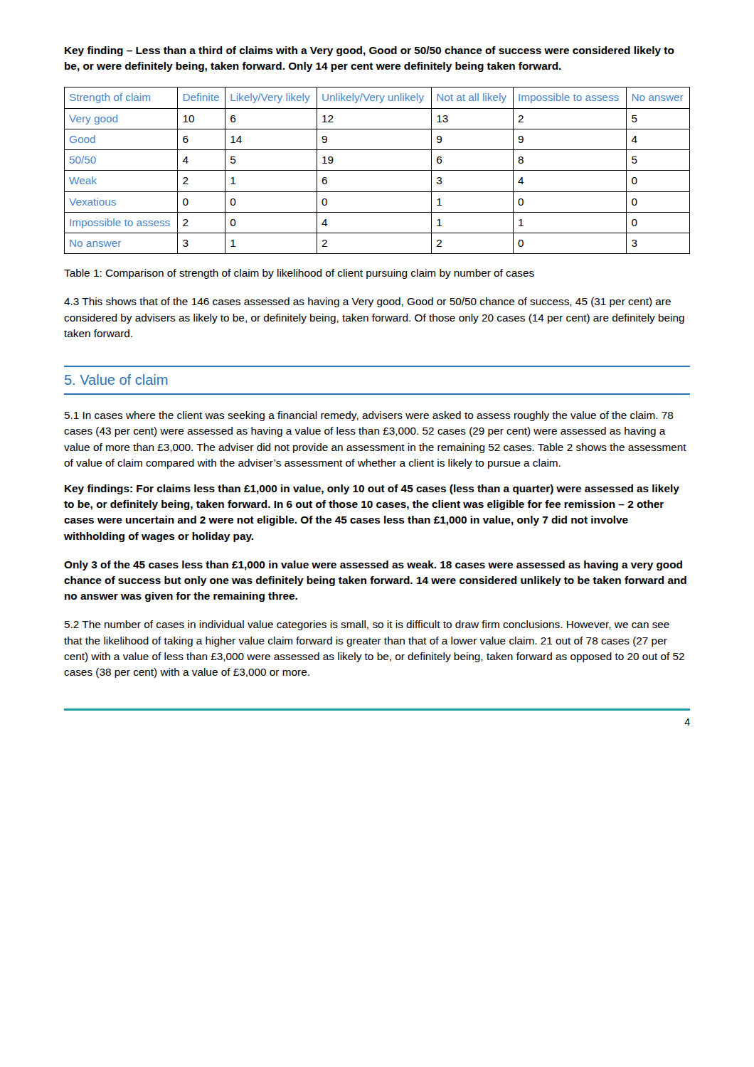Key finding – Less than a third of claims with a Very good, Good or 50/50 chance of success were considered likely to be, or were definitely being, taken forward. Only 14 per cent were definitely being taken forward.
| Strength of claim | Definite | Likely/Very likely | Unlikely/Very unlikely | Not at all likely | Impossible to assess | No answer |
| --- | --- | --- | --- | --- | --- | --- |
| Very good | 10 | 6 | 12 | 13 | 2 | 5 |
| Good | 6 | 14 | 9 | 9 | 9 | 4 |
| 50/50 | 4 | 5 | 19 | 6 | 8 | 5 |
| Weak | 2 | 1 | 6 | 3 | 4 | 0 |
| Vexatious | 0 | 0 | 0 | 1 | 0 | 0 |
| Impossible to assess | 2 | 0 | 4 | 1 | 1 | 0 |
| No answer | 3 | 1 | 2 | 2 | 0 | 3 |
Table 1: Comparison of strength of claim by likelihood of client pursuing claim by number of cases
4.3 This shows that of the 146 cases assessed as having a Very good, Good or 50/50 chance of success, 45 (31 per cent) are considered by advisers as likely to be, or definitely being, taken forward. Of those only 20 cases (14 per cent) are definitely being taken forward.
5. Value of claim
5.1 In cases where the client was seeking a financial remedy, advisers were asked to assess roughly the value of the claim. 78 cases (43 per cent) were assessed as having a value of less than £3,000. 52 cases (29 per cent) were assessed as having a value of more than £3,000. The adviser did not provide an assessment in the remaining 52 cases. Table 2 shows the assessment of value of claim compared with the adviser’s assessment of whether a client is likely to pursue a claim.
Key findings: For claims less than £1,000 in value, only 10 out of 45 cases (less than a quarter) were assessed as likely to be, or definitely being, taken forward. In 6 out of those 10 cases, the client was eligible for fee remission – 2 other cases were uncertain and 2 were not eligible. Of the 45 cases less than £1,000 in value, only 7 did not involve withholding of wages or holiday pay.
Only 3 of the 45 cases less than £1,000 in value were assessed as weak. 18 cases were assessed as having a very good chance of success but only one was definitely being taken forward. 14 were considered unlikely to be taken forward and no answer was given for the remaining three.
5.2 The number of cases in individual value categories is small, so it is difficult to draw firm conclusions. However, we can see that the likelihood of taking a higher value claim forward is greater than that of a lower value claim. 21 out of 78 cases (27 per cent) with a value of less than £3,000 were assessed as likely to be, or definitely being, taken forward as opposed to 20 out of 52 cases (38 per cent) with a value of £3,000 or more.
4